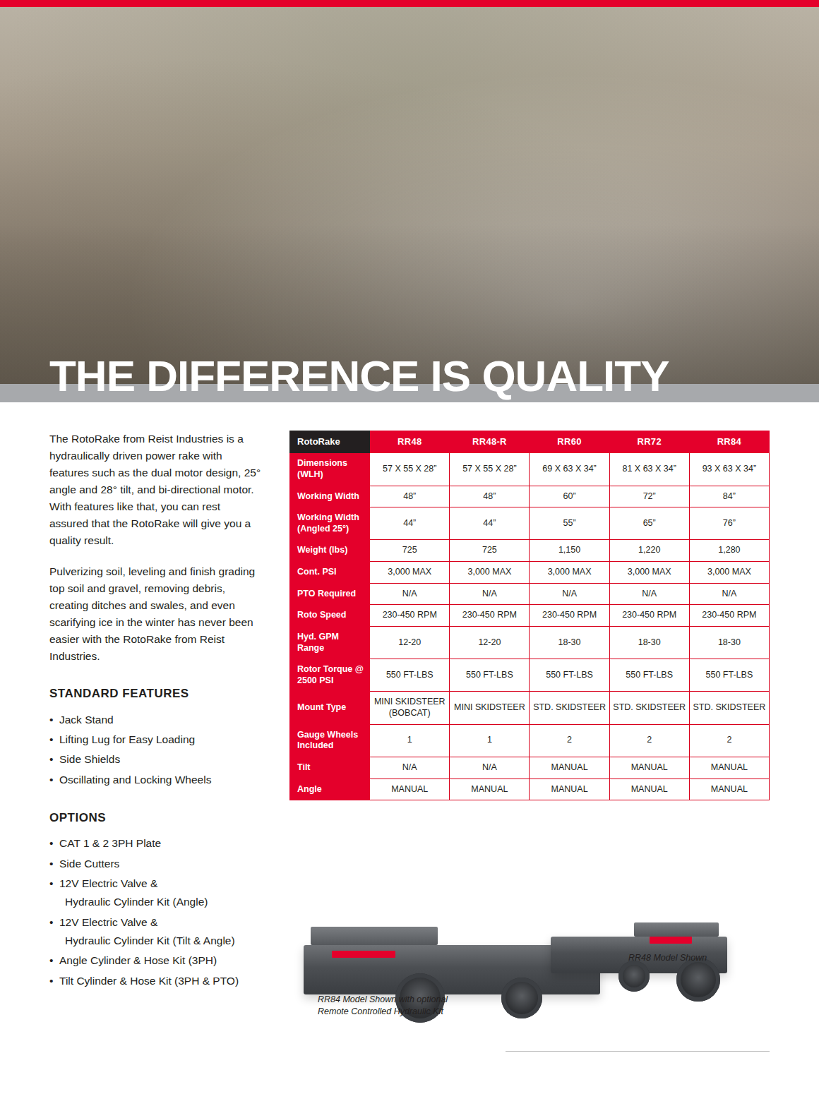The Difference Is Quality
The RotoRake from Reist Industries is a hydraulically driven power rake with features such as the dual motor design, 25° angle and 28° tilt, and bi-directional motor. With features like that, you can rest assured that the RotoRake will give you a quality result.
Pulverizing soil, leveling and finish grading top soil and gravel, removing debris, creating ditches and swales, and even scarifying ice in the winter has never been easier with the RotoRake from Reist Industries.
Standard Features
Jack Stand
Lifting Lug for Easy Loading
Side Shields
Oscillating and Locking Wheels
Options
CAT 1 & 2 3PH Plate
Side Cutters
12V Electric Valve &Hydraulic Cylinder Kit (Angle)
12V Electric Valve &Hydraulic Cylinder Kit (Tilt & Angle)
Angle Cylinder & Hose Kit (3PH)
Tilt Cylinder & Hose Kit (3PH & PTO)
| RotoRake | RR48 | RR48-R | RR60 | RR72 | RR84 |
| --- | --- | --- | --- | --- | --- |
| Dimensions (WLH) | 57 X 55 X 28” | 57 X 55 X 28” | 69 X 63 X 34” | 81 X 63 X 34” | 93 X 63 X 34” |
| Working Width | 48” | 48” | 60” | 72” | 84” |
| Working Width (Angled 25°) | 44” | 44” | 55” | 65” | 76” |
| Weight (lbs) | 725 | 725 | 1,150 | 1,220 | 1,280 |
| Cont. PSI | 3,000 MAX | 3,000 MAX | 3,000 MAX | 3,000 MAX | 3,000 MAX |
| PTO Required | N/A | N/A | N/A | N/A | N/A |
| Roto Speed | 230-450 RPM | 230-450 RPM | 230-450 RPM | 230-450 RPM | 230-450 RPM |
| Hyd. GPM Range | 12-20 | 12-20 | 18-30 | 18-30 | 18-30 |
| Rotor Torque @ 2500 PSI | 550 FT-LBS | 550 FT-LBS | 550 FT-LBS | 550 FT-LBS | 550 FT-LBS |
| Mount Type | MINI SKIDSTEER (BOBCAT) | MINI SKIDSTEER | STD. SKIDSTEER | STD. SKIDSTEER | STD. SKIDSTEER |
| Gauge Wheels Included | 1 | 1 | 2 | 2 | 2 |
| Tilt | N/A | N/A | MANUAL | MANUAL | MANUAL |
| Angle | MANUAL | MANUAL | MANUAL | MANUAL | MANUAL |
RR48 Model Shown
RR84 Model Shown with optional Remote Controlled Hydraulic Kit